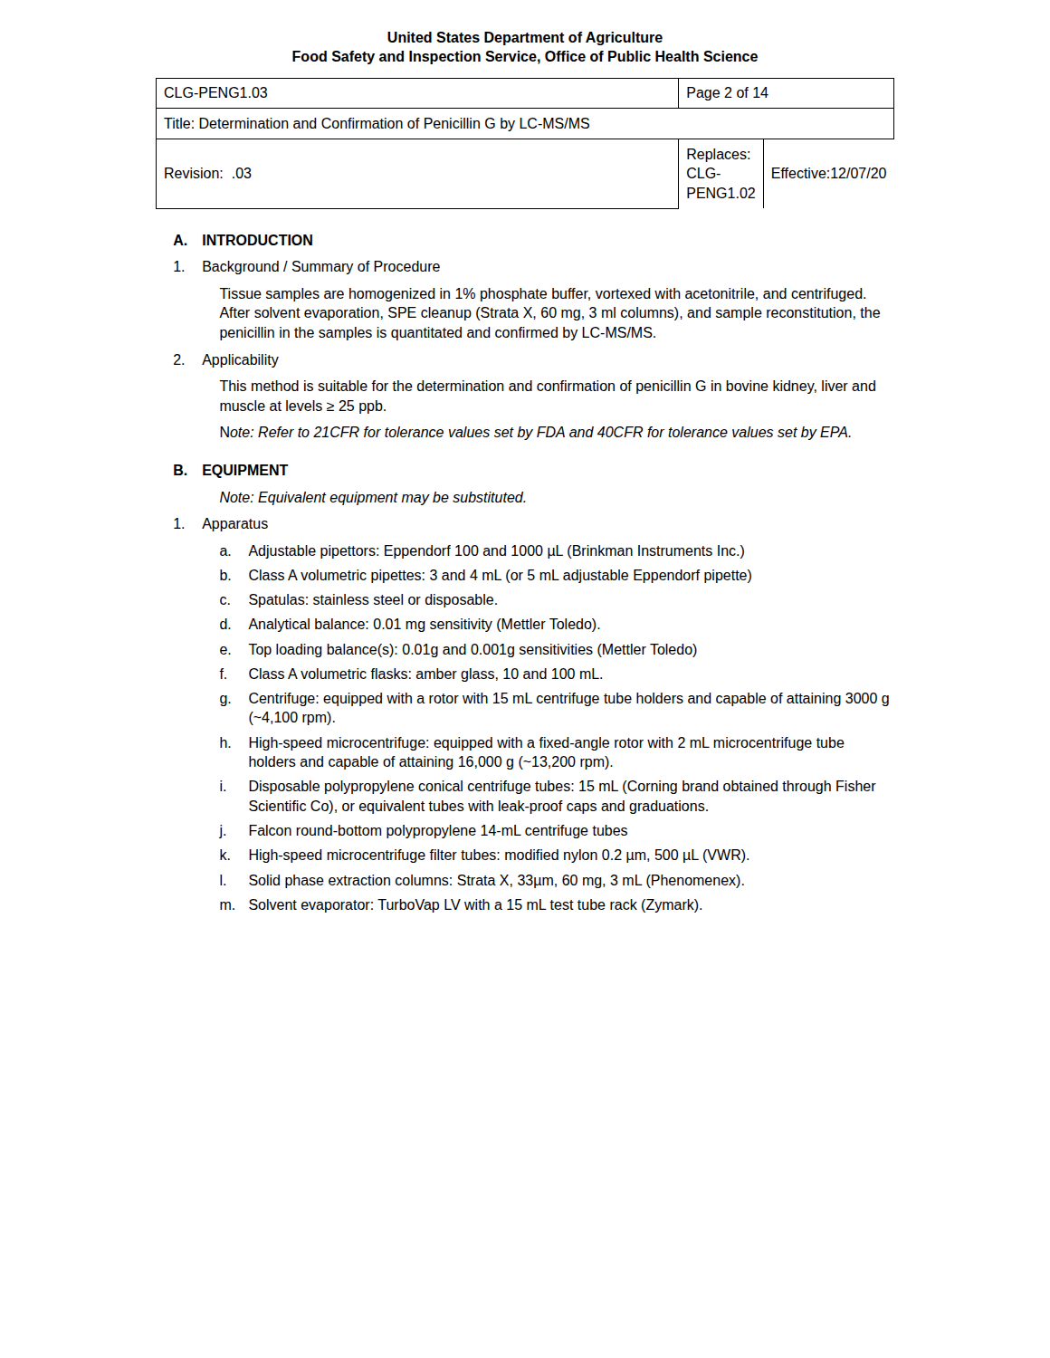United States Department of Agriculture
Food Safety and Inspection Service, Office of Public Health Science
| CLG-PENG1.03 | Page 2 of 14 |
| Title: Determination and Confirmation of Penicillin G by LC-MS/MS |
| Revision: .03 | / Replaces: CLG-PENG1.02 / Effective:12/07/20 / |
A. INTRODUCTION
1. Background / Summary of Procedure
Tissue samples are homogenized in 1% phosphate buffer, vortexed with acetonitrile, and centrifuged. After solvent evaporation, SPE cleanup (Strata X, 60 mg, 3 ml columns), and sample reconstitution, the penicillin in the samples is quantitated and confirmed by LC-MS/MS.
2. Applicability
This method is suitable for the determination and confirmation of penicillin G in bovine kidney, liver and muscle at levels ≥ 25 ppb.
Note: Refer to 21CFR for tolerance values set by FDA and 40CFR for tolerance values set by EPA.
B. EQUIPMENT
Note: Equivalent equipment may be substituted.
1. Apparatus
a. Adjustable pipettors: Eppendorf 100 and 1000 µL (Brinkman Instruments Inc.)
b. Class A volumetric pipettes: 3 and 4 mL (or 5 mL adjustable Eppendorf pipette)
c. Spatulas: stainless steel or disposable.
d. Analytical balance: 0.01 mg sensitivity (Mettler Toledo).
e. Top loading balance(s): 0.01g and 0.001g sensitivities (Mettler Toledo)
f. Class A volumetric flasks: amber glass, 10 and 100 mL.
g. Centrifuge: equipped with a rotor with 15 mL centrifuge tube holders and capable of attaining 3000 g (~4,100 rpm).
h. High-speed microcentrifuge: equipped with a fixed-angle rotor with 2 mL microcentrifuge tube holders and capable of attaining 16,000 g (~13,200 rpm).
i. Disposable polypropylene conical centrifuge tubes: 15 mL (Corning brand obtained through Fisher Scientific Co), or equivalent tubes with leak-proof caps and graduations.
j. Falcon round-bottom polypropylene 14-mL centrifuge tubes
k. High-speed microcentrifuge filter tubes: modified nylon 0.2 µm, 500 µL (VWR).
l. Solid phase extraction columns: Strata X, 33µm, 60 mg, 3 mL (Phenomenex).
m. Solvent evaporator: TurboVap LV with a 15 mL test tube rack (Zymark).